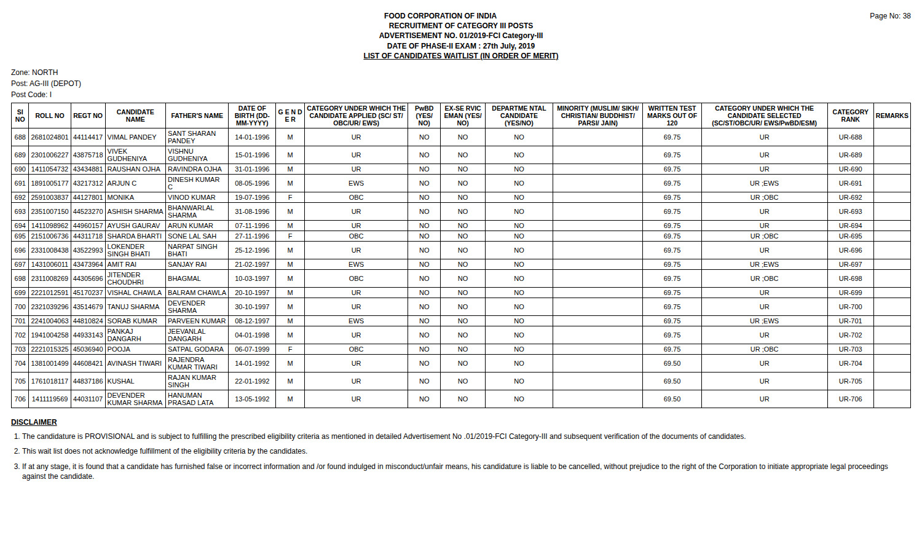Page No: 38 FOOD CORPORATION OF INDIA
RECRUITMENT OF CATEGORY III POSTS
ADVERTISEMENT NO. 01/2019-FCI Category-III
DATE OF PHASE-II EXAM : 27th July, 2019
LIST OF CANDIDATES WAITLIST (IN ORDER OF MERIT)
Zone: NORTH
Post: AG-III (DEPOT)
Post Code: I
| SI NO | ROLL NO | REGT NO | CANDIDATE NAME | FATHER'S NAME | DATE OF BIRTH (DD-MM-YYYY) | G E N D E R | CATEGORY UNDER WHICH THE CANDIDATE APPLIED (SC/ ST/ OBC/UR/ EWS) | PwBD (YES/ NO) | EX-SE RVIC EMAN (YES/ NO) | DEPARTME NTAL CANDIDATE (YES/NO) | MINORITY (MUSLIM/ SIKH/ CHRISTIAN/ BUDDHIST/ PARSI/ JAIN) | WRITTEN TEST MARKS OUT OF 120 | CATEGORY UNDER WHICH THE CANDIDATE SELECTED (SC/ST/OBC/UR/ EWS/PwBD/ESM) | CATEGORY RANK | REMARKS |
| --- | --- | --- | --- | --- | --- | --- | --- | --- | --- | --- | --- | --- | --- | --- | --- |
| 688 | 2681024801 | 44114417 | VIMAL PANDEY | SANT SHARAN PANDEY | 14-01-1996 | M | UR | NO | NO | NO | | 69.75 | UR | UR-688 | |
| 689 | 2301006227 | 43875718 | VIVEK GUDHENIYA | VISHNU GUDHENIYA | 15-01-1996 | M | UR | NO | NO | NO | | 69.75 | UR | UR-689 | |
| 690 | 1411054732 | 43434881 | RAUSHAN OJHA | RAVINDRA OJHA | 31-01-1996 | M | UR | NO | NO | NO | | 69.75 | UR | UR-690 | |
| 691 | 1891005177 | 43217312 | ARJUN C | DINESH KUMAR C | 08-05-1996 | M | EWS | NO | NO | NO | | 69.75 | UR ;EWS | UR-691 | |
| 692 | 2591003837 | 44127801 | MONIKA | VINOD KUMAR | 19-07-1996 | F | OBC | NO | NO | NO | | 69.75 | UR ;OBC | UR-692 | |
| 693 | 2351007150 | 44523270 | ASHISH SHARMA | BHANWARLAL SHARMA | 31-08-1996 | M | UR | NO | NO | NO | | 69.75 | UR | UR-693 | |
| 694 | 1411098962 | 44960157 | AYUSH GAURAV | ARUN KUMAR | 07-11-1996 | M | UR | NO | NO | NO | | 69.75 | UR | UR-694 | |
| 695 | 2151006736 | 44311718 | SHARDA BHARTI | SONE LAL SAH | 27-11-1996 | F | OBC | NO | NO | NO | | 69.75 | UR ;OBC | UR-695 | |
| 696 | 2331008438 | 43522993 | LOKENDER SINGH BHATI | NARPAT SINGH BHATI | 25-12-1996 | M | UR | NO | NO | NO | | 69.75 | UR | UR-696 | |
| 697 | 1431006011 | 43473964 | AMIT RAI | SANJAY RAI | 21-02-1997 | M | EWS | NO | NO | NO | | 69.75 | UR ;EWS | UR-697 | |
| 698 | 2311008269 | 44305696 | JITENDER CHOUDHRI | BHAGMAL | 10-03-1997 | M | OBC | NO | NO | NO | | 69.75 | UR ;OBC | UR-698 | |
| 699 | 2221012591 | 45170237 | VISHAL CHAWLA | BALRAM CHAWLA | 20-10-1997 | M | UR | NO | NO | NO | | 69.75 | UR | UR-699 | |
| 700 | 2321039296 | 43514679 | TANUJ SHARMA | DEVENDER SHARMA | 30-10-1997 | M | UR | NO | NO | NO | | 69.75 | UR | UR-700 | |
| 701 | 2241004063 | 44810824 | SORAB KUMAR | PARVEEN KUMAR | 08-12-1997 | M | EWS | NO | NO | NO | | 69.75 | UR ;EWS | UR-701 | |
| 702 | 1941004258 | 44933143 | PANKAJ DANGARH | JEEVANLAL DANGARH | 04-01-1998 | M | UR | NO | NO | NO | | 69.75 | UR | UR-702 | |
| 703 | 2221015325 | 45036940 | POOJA | SATPAL GODARA | 06-07-1999 | F | OBC | NO | NO | NO | | 69.75 | UR ;OBC | UR-703 | |
| 704 | 1381001499 | 44608421 | AVINASH TIWARI | RAJENDRA KUMAR TIWARI | 14-01-1992 | M | UR | NO | NO | NO | | 69.50 | UR | UR-704 | |
| 705 | 1761018117 | 44837186 | KUSHAL | RAJAN KUMAR SINGH | 22-01-1992 | M | UR | NO | NO | NO | | 69.50 | UR | UR-705 | |
| 706 | 1411119569 | 44031107 | DEVENDER KUMAR SHARMA | HANUMAN PRASAD LATA | 13-05-1992 | M | UR | NO | NO | NO | | 69.50 | UR | UR-706 | |
DISCLAIMER
The candidature is PROVISIONAL and is subject to fulfilling the prescribed eligibility criteria as mentioned in detailed Advertisement No .01/2019-FCI Category-III and subsequent verification of the documents of candidates.
This wait list does not acknowledge fulfillment of the eligibility criteria by the candidates.
If at any stage, it is found that a candidate has furnished false or incorrect information and /or found indulged in misconduct/unfair means, his candidature is liable to be cancelled, without prejudice to the right of the Corporation to initiate appropriate legal proceedings against the candidate.